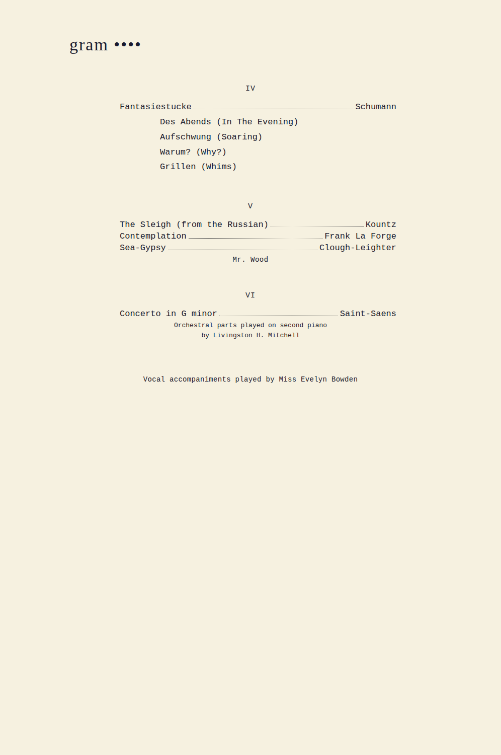gram ••••
IV
Fantasiestucke Schumann
Des Abends (In The Evening)
Aufschwung (Soaring)
Warum? (Why?)
Grillen (Whims)
V
The Sleigh (from the Russian) Kountz
Contemplation Frank La Forge
Sea-Gypsy Clough-Leighter
Mr. Wood
VI
Concerto in G minor Saint-Saens
Orchestral parts played on second piano
by Livingston H. Mitchell
Vocal accompaniments played by Miss Evelyn Bowden